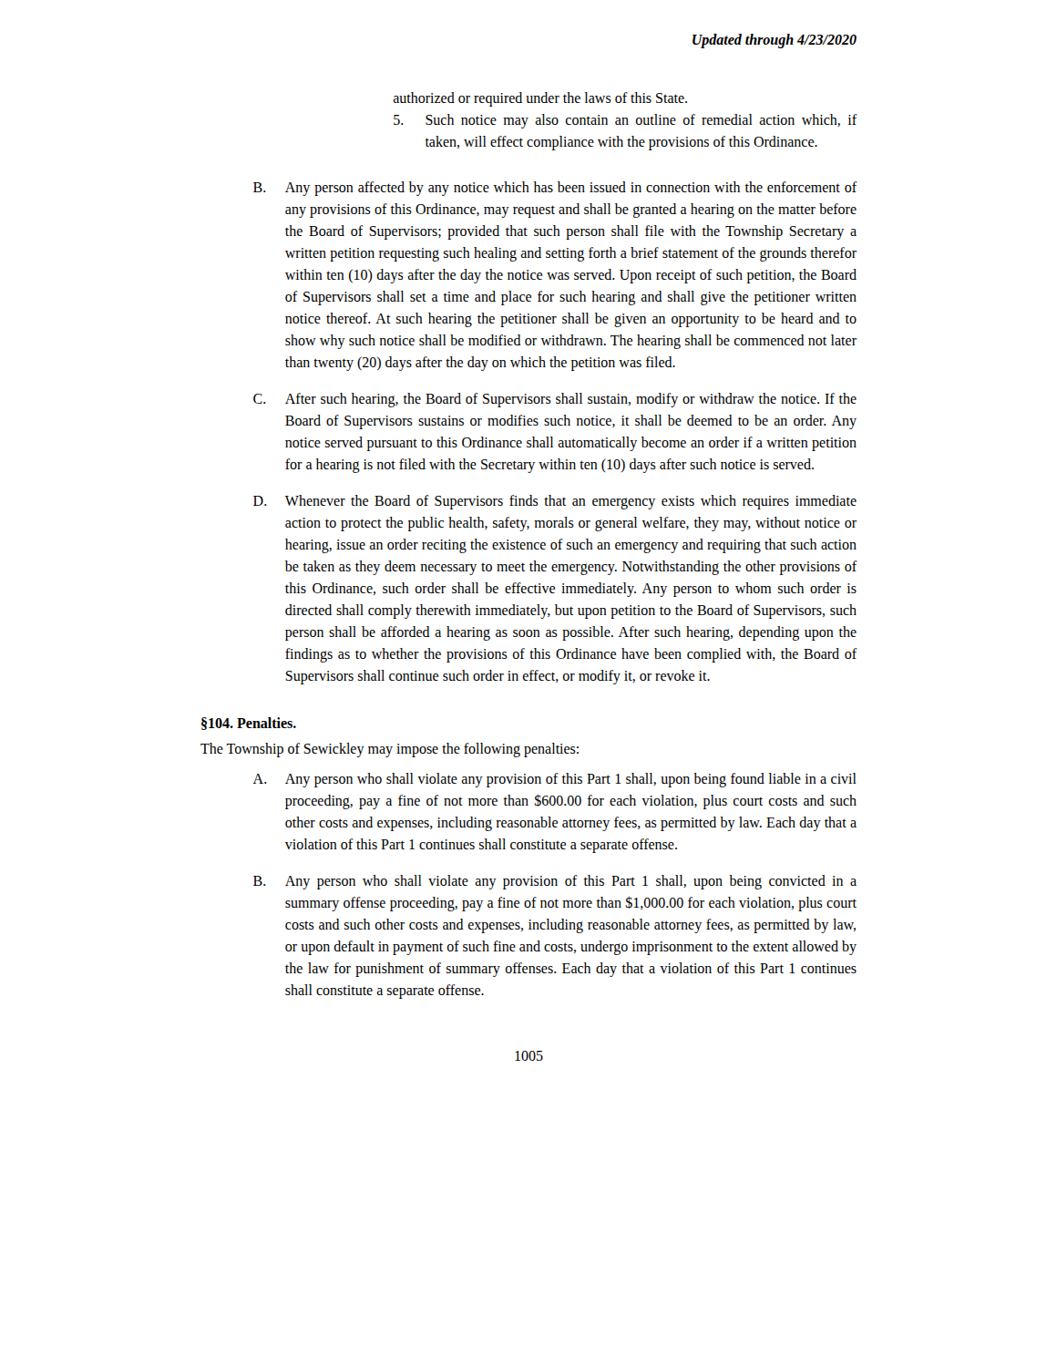Updated through 4/23/2020
authorized or required under the laws of this State.
5. Such notice may also contain an outline of remedial action which, if taken, will effect compliance with the provisions of this Ordinance.
B. Any person affected by any notice which has been issued in connection with the enforcement of any provisions of this Ordinance, may request and shall be granted a hearing on the matter before the Board of Supervisors; provided that such person shall file with the Township Secretary a written petition requesting such healing and setting forth a brief statement of the grounds therefor within ten (10) days after the day the notice was served. Upon receipt of such petition, the Board of Supervisors shall set a time and place for such hearing and shall give the petitioner written notice thereof. At such hearing the petitioner shall be given an opportunity to be heard and to show why such notice shall be modified or withdrawn. The hearing shall be commenced not later than twenty (20) days after the day on which the petition was filed.
C. After such hearing, the Board of Supervisors shall sustain, modify or withdraw the notice. If the Board of Supervisors sustains or modifies such notice, it shall be deemed to be an order. Any notice served pursuant to this Ordinance shall automatically become an order if a written petition for a hearing is not filed with the Secretary within ten (10) days after such notice is served.
D. Whenever the Board of Supervisors finds that an emergency exists which requires immediate action to protect the public health, safety, morals or general welfare, they may, without notice or hearing, issue an order reciting the existence of such an emergency and requiring that such action be taken as they deem necessary to meet the emergency. Notwithstanding the other provisions of this Ordinance, such order shall be effective immediately. Any person to whom such order is directed shall comply therewith immediately, but upon petition to the Board of Supervisors, such person shall be afforded a hearing as soon as possible. After such hearing, depending upon the findings as to whether the provisions of this Ordinance have been complied with, the Board of Supervisors shall continue such order in effect, or modify it, or revoke it.
§104. Penalties.
The Township of Sewickley may impose the following penalties:
A. Any person who shall violate any provision of this Part 1 shall, upon being found liable in a civil proceeding, pay a fine of not more than $600.00 for each violation, plus court costs and such other costs and expenses, including reasonable attorney fees, as permitted by law. Each day that a violation of this Part 1 continues shall constitute a separate offense.
B. Any person who shall violate any provision of this Part 1 shall, upon being convicted in a summary offense proceeding, pay a fine of not more than $1,000.00 for each violation, plus court costs and such other costs and expenses, including reasonable attorney fees, as permitted by law, or upon default in payment of such fine and costs, undergo imprisonment to the extent allowed by the law for punishment of summary offenses. Each day that a violation of this Part 1 continues shall constitute a separate offense.
1005